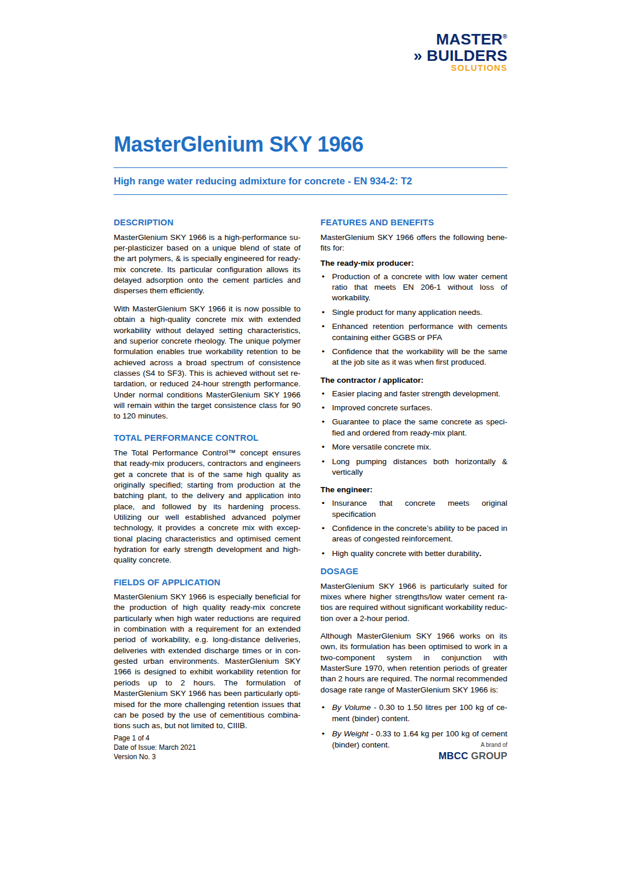MASTER®
» BUILDERS
SOLUTIONS
MasterGlenium SKY 1966
High range water reducing admixture for concrete - EN 934-2: T2
Description
MasterGlenium SKY 1966 is a high-performance super-plasticizer based on a unique blend of state of the art polymers, & is specially engineered for ready-mix concrete. Its particular configuration allows its delayed adsorption onto the cement particles and disperses them efficiently.
With MasterGlenium SKY 1966 it is now possible to obtain a high-quality concrete mix with extended workability without delayed setting characteristics, and superior concrete rheology. The unique polymer formulation enables true workability retention to be achieved across a broad spectrum of consistence classes (S4 to SF3). This is achieved without set retardation, or reduced 24-hour strength performance. Under normal conditions MasterGlenium SKY 1966 will remain within the target consistence class for 90 to 120 minutes.
Total Performance Control
The Total Performance Control™ concept ensures that ready-mix producers, contractors and engineers get a concrete that is of the same high quality as originally specified; starting from production at the batching plant, to the delivery and application into place, and followed by its hardening process. Utilizing our well established advanced polymer technology, it provides a concrete mix with exceptional placing characteristics and optimised cement hydration for early strength development and high-quality concrete.
Fields of Application
MasterGlenium SKY 1966 is especially beneficial for the production of high quality ready-mix concrete particularly when high water reductions are required in combination with a requirement for an extended period of workability, e.g. long-distance deliveries, deliveries with extended discharge times or in congested urban environments. MasterGlenium SKY 1966 is designed to exhibit workability retention for periods up to 2 hours. The formulation of MasterGlenium SKY 1966 has been particularly optimised for the more challenging retention issues that can be posed by the use of cementitious combinations such as, but not limited to, CIIIB.
Features and Benefits
MasterGlenium SKY 1966 offers the following benefits for:
The ready-mix producer:
Production of a concrete with low water cement ratio that meets EN 206-1 without loss of workability.
Single product for many application needs.
Enhanced retention performance with cements containing either GGBS or PFA
Confidence that the workability will be the same at the job site as it was when first produced.
The contractor / applicator:
Easier placing and faster strength development.
Improved concrete surfaces.
Guarantee to place the same concrete as specified and ordered from ready-mix plant.
More versatile concrete mix.
Long pumping distances both horizontally & vertically
The engineer:
Insurance that concrete meets original specification
Confidence in the concrete’s ability to be paced in areas of congested reinforcement.
High quality concrete with better durability.
Dosage
MasterGlenium SKY 1966 is particularly suited for mixes where higher strengths/low water cement ratios are required without significant workability reduction over a 2-hour period.
Although MasterGlenium SKY 1966 works on its own, its formulation has been optimised to work in a two-component system in conjunction with MasterSure 1970, when retention periods of greater than 2 hours are required. The normal recommended dosage rate range of MasterGlenium SKY 1966 is:
By Volume - 0.30 to 1.50 litres per 100 kg of cement (binder) content.
By Weight - 0.33 to 1.64 kg per 100 kg of cement (binder) content.
Page 1 of 4
Date of Issue: March 2021
Version No. 3
A brand of
MBCC GROUP